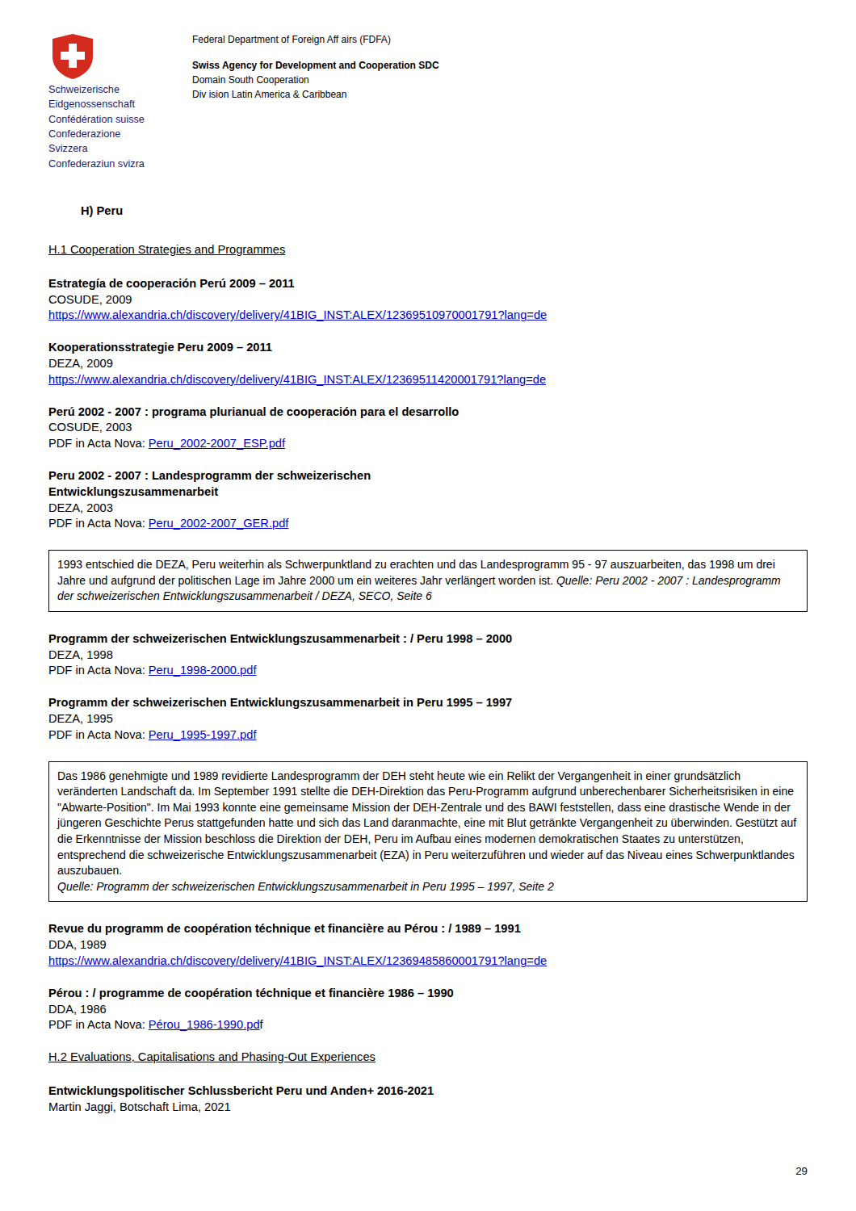Schweizerische Eidgenossenschaft
Confédération suisse
Confederazione Svizzera
Confederaziun svizra
Federal Department of Foreign Aff airs (FDFA)
Swiss Agency for Development and Cooperation SDC
Domain South Cooperation
Div ision Latin America & Caribbean
H) Peru
H.1 Cooperation Strategies and Programmes
Estrategía de cooperación Perú 2009 – 2011
COSUDE, 2009
https://www.alexandria.ch/discovery/delivery/41BIG_INST:ALEX/12369510970001791?lang=de
Kooperationsstrategie Peru 2009 – 2011
DEZA, 2009
https://www.alexandria.ch/discovery/delivery/41BIG_INST:ALEX/12369511420001791?lang=de
Perú 2002 - 2007 : programa plurianual de cooperación para el desarrollo
COSUDE, 2003
PDF in Acta Nova: Peru_2002-2007_ESP.pdf
Peru 2002 - 2007 : Landesprogramm der schweizerischen
Entwicklungszusammenarbeit
DEZA, 2003
PDF in Acta Nova: Peru_2002-2007_GER.pdf
1993 entschied die DEZA, Peru weiterhin als Schwerpunktland zu erachten und das Landesprogramm 95 - 97 auszuarbeiten, das 1998 um drei Jahre und aufgrund der politischen Lage im Jahre 2000 um ein weiteres Jahr verlängert worden ist. Quelle: Peru 2002 - 2007 : Landesprogramm der schweizerischen Entwicklungszusammenarbeit / DEZA, SECO, Seite 6
Programm der schweizerischen Entwicklungszusammenarbeit : / Peru 1998 – 2000
DEZA, 1998
PDF in Acta Nova: Peru_1998-2000.pdf
Programm der schweizerischen Entwicklungszusammenarbeit in Peru 1995 – 1997
DEZA, 1995
PDF in Acta Nova: Peru_1995-1997.pdf
Das 1986 genehmigte und 1989 revidierte Landesprogramm der DEH steht heute wie ein Relikt der Vergangenheit in einer grundsätzlich veränderten Landschaft da. Im September 1991 stellte die DEH-Direktion das Peru-Programm aufgrund unberechenbarer Sicherheitsrisiken in eine "Abwarte-Position". Im Mai 1993 konnte eine gemeinsame Mission der DEH-Zentrale und des BAWI feststellen, dass eine drastische Wende in der jüngeren Geschichte Perus stattgefunden hatte und sich das Land daranmachte, eine mit Blut getränkte Vergangenheit zu überwinden. Gestützt auf die Erkenntnisse der Mission beschloss die Direktion der DEH, Peru im Aufbau eines modernen demokratischen Staates zu unterstützen, entsprechend die schweizerische Entwicklungszusammenarbeit (EZA) in Peru weiterzuführen und wieder auf das Niveau eines Schwerpunktlandes auszubauen.
Quelle: Programm der schweizerischen Entwicklungszusammenarbeit in Peru 1995 – 1997, Seite 2
Revue du programm de coopération téchnique et financière au Pérou : / 1989 – 1991
DDA, 1989
https://www.alexandria.ch/discovery/delivery/41BIG_INST:ALEX/12369485860001791?lang=de
Pérou : / programme de coopération téchnique et financière 1986 – 1990
DDA, 1986
PDF in Acta Nova: Pérou_1986-1990.pdf
H.2 Evaluations, Capitalisations and Phasing-Out Experiences
Entwicklungspolitischer Schlussbericht Peru und Anden+ 2016-2021
Martin Jaggi, Botschaft Lima, 2021
29